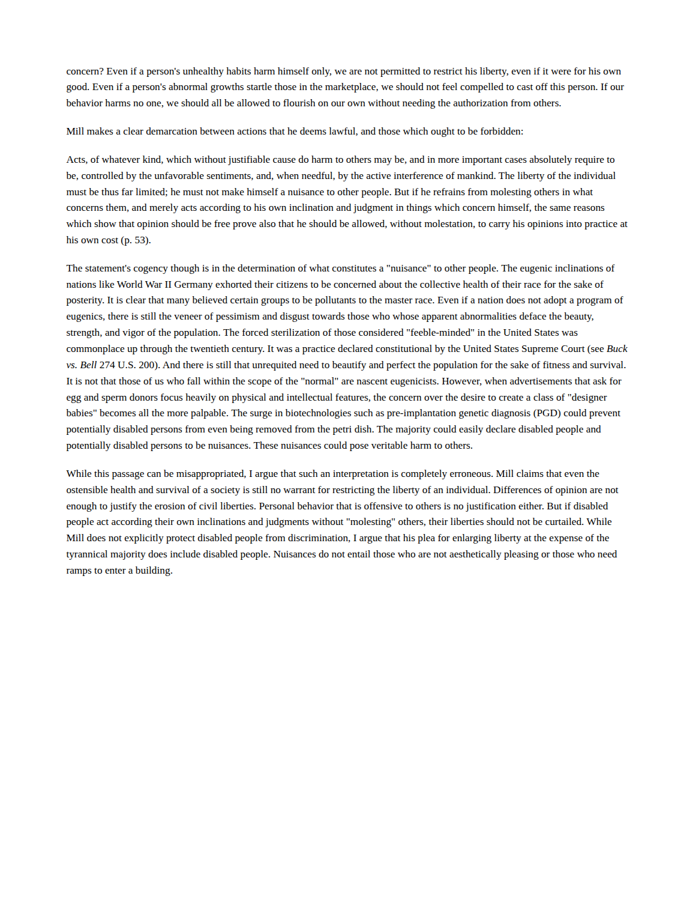concern? Even if a person's unhealthy habits harm himself only, we are not permitted to restrict his liberty, even if it were for his own good. Even if a person's abnormal growths startle those in the marketplace, we should not feel compelled to cast off this person. If our behavior harms no one, we should all be allowed to flourish on our own without needing the authorization from others.
Mill makes a clear demarcation between actions that he deems lawful, and those which ought to be forbidden:
Acts, of whatever kind, which without justifiable cause do harm to others may be, and in more important cases absolutely require to be, controlled by the unfavorable sentiments, and, when needful, by the active interference of mankind. The liberty of the individual must be thus far limited; he must not make himself a nuisance to other people. But if he refrains from molesting others in what concerns them, and merely acts according to his own inclination and judgment in things which concern himself, the same reasons which show that opinion should be free prove also that he should be allowed, without molestation, to carry his opinions into practice at his own cost (p. 53).
The statement's cogency though is in the determination of what constitutes a "nuisance" to other people. The eugenic inclinations of nations like World War II Germany exhorted their citizens to be concerned about the collective health of their race for the sake of posterity. It is clear that many believed certain groups to be pollutants to the master race. Even if a nation does not adopt a program of eugenics, there is still the veneer of pessimism and disgust towards those who whose apparent abnormalities deface the beauty, strength, and vigor of the population. The forced sterilization of those considered "feeble-minded" in the United States was commonplace up through the twentieth century. It was a practice declared constitutional by the United States Supreme Court (see Buck vs. Bell 274 U.S. 200). And there is still that unrequited need to beautify and perfect the population for the sake of fitness and survival. It is not that those of us who fall within the scope of the "normal" are nascent eugenicists. However, when advertisements that ask for egg and sperm donors focus heavily on physical and intellectual features, the concern over the desire to create a class of "designer babies" becomes all the more palpable. The surge in biotechnologies such as pre-implantation genetic diagnosis (PGD) could prevent potentially disabled persons from even being removed from the petri dish. The majority could easily declare disabled people and potentially disabled persons to be nuisances. These nuisances could pose veritable harm to others.
While this passage can be misappropriated, I argue that such an interpretation is completely erroneous. Mill claims that even the ostensible health and survival of a society is still no warrant for restricting the liberty of an individual. Differences of opinion are not enough to justify the erosion of civil liberties. Personal behavior that is offensive to others is no justification either. But if disabled people act according their own inclinations and judgments without "molesting" others, their liberties should not be curtailed. While Mill does not explicitly protect disabled people from discrimination, I argue that his plea for enlarging liberty at the expense of the tyrannical majority does include disabled people. Nuisances do not entail those who are not aesthetically pleasing or those who need ramps to enter a building.